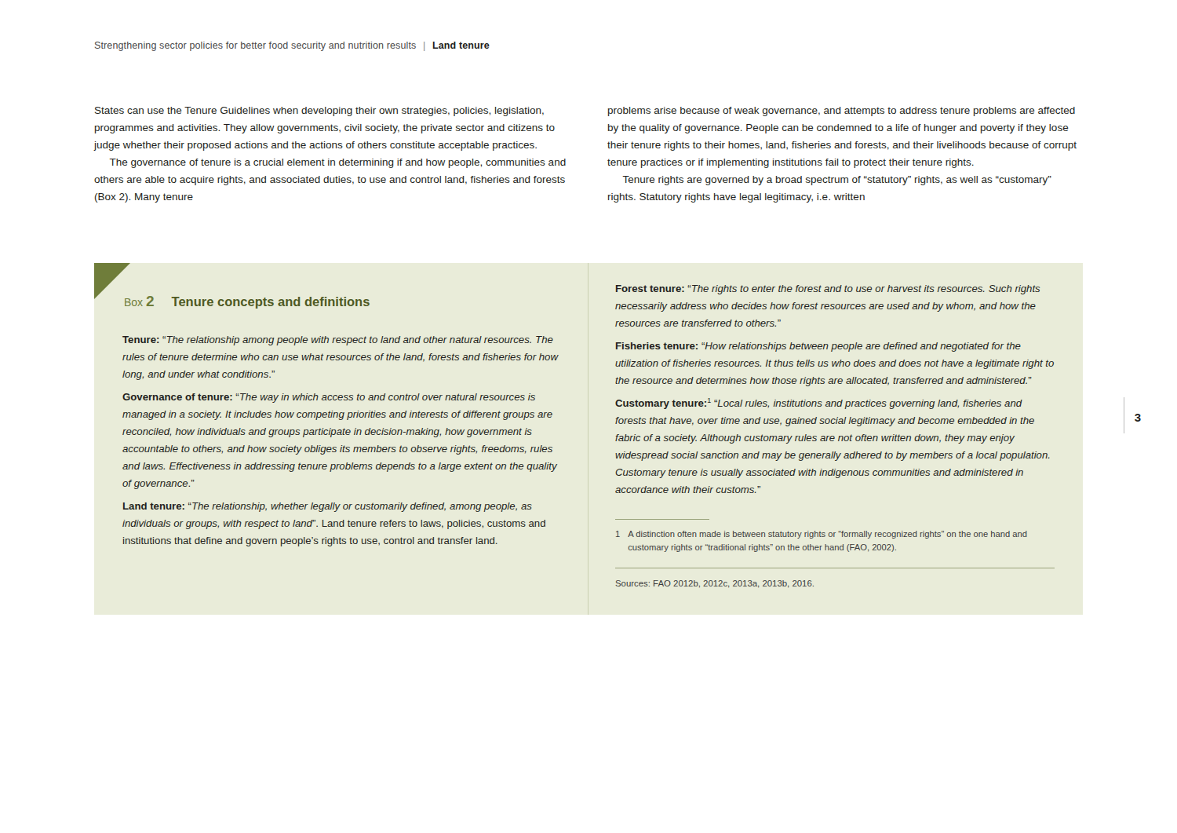Strengthening sector policies for better food security and nutrition results | Land tenure
States can use the Tenure Guidelines when developing their own strategies, policies, legislation, programmes and activities. They allow governments, civil society, the private sector and citizens to judge whether their proposed actions and the actions of others constitute acceptable practices.
The governance of tenure is a crucial element in determining if and how people, communities and others are able to acquire rights, and associated duties, to use and control land, fisheries and forests (Box 2). Many tenure
problems arise because of weak governance, and attempts to address tenure problems are affected by the quality of governance. People can be condemned to a life of hunger and poverty if they lose their tenure rights to their homes, land, fisheries and forests, and their livelihoods because of corrupt tenure practices or if implementing institutions fail to protect their tenure rights.
Tenure rights are governed by a broad spectrum of “statutory” rights, as well as “customary” rights. Statutory rights have legal legitimacy, i.e. written
Box 2
Tenure concepts and definitions
Tenure: “The relationship among people with respect to land and other natural resources. The rules of tenure determine who can use what resources of the land, forests and fisheries for how long, and under what conditions.”
Governance of tenure: “The way in which access to and control over natural resources is managed in a society. It includes how competing priorities and interests of different groups are reconciled, how individuals and groups participate in decision-making, how government is accountable to others, and how society obliges its members to observe rights, freedoms, rules and laws. Effectiveness in addressing tenure problems depends to a large extent on the quality of governance.”
Land tenure: “The relationship, whether legally or customarily defined, among people, as individuals or groups, with respect to land”. Land tenure refers to laws, policies, customs and institutions that define and govern people’s rights to use, control and transfer land.
Forest tenure: “The rights to enter the forest and to use or harvest its resources. Such rights necessarily address who decides how forest resources are used and by whom, and how the resources are transferred to others.”
Fisheries tenure: “How relationships between people are defined and negotiated for the utilization of fisheries resources. It thus tells us who does and does not have a legitimate right to the resource and determines how those rights are allocated, transferred and administered.”
Customary tenure:1 “Local rules, institutions and practices governing land, fisheries and forests that have, over time and use, gained social legitimacy and become embedded in the fabric of a society. Although customary rules are not often written down, they may enjoy widespread social sanction and may be generally adhered to by members of a local population. Customary tenure is usually associated with indigenous communities and administered in accordance with their customs.”
1 A distinction often made is between statutory rights or “formally recognized rights” on the one hand and customary rights or “traditional rights” on the other hand (FAO, 2002).
Sources: FAO 2012b, 2012c, 2013a, 2013b, 2016.
3